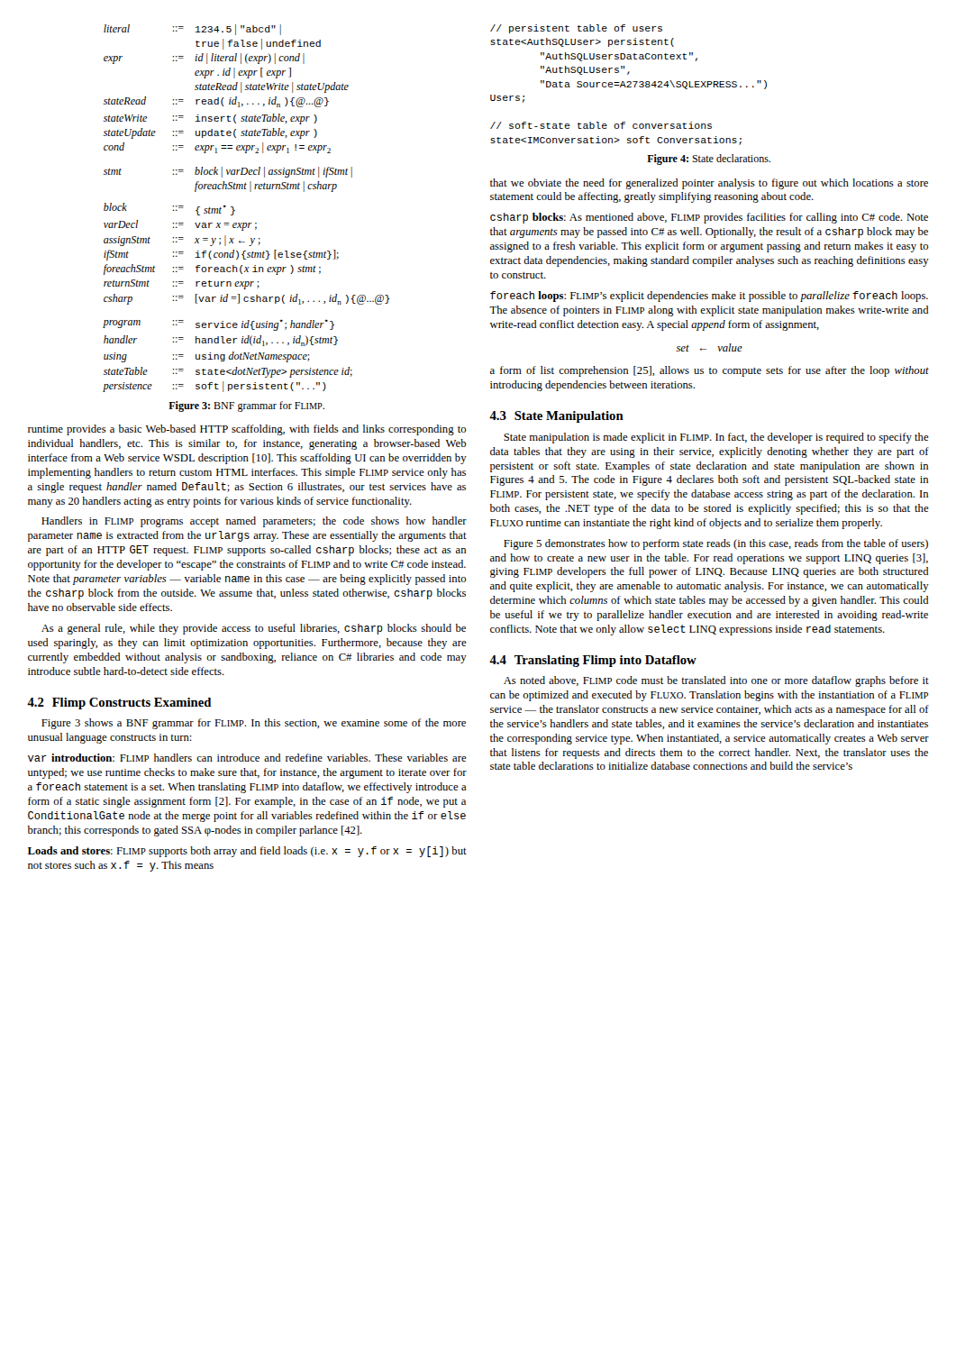| literal | ::= | 1234.5 / "abcd" / |
| | | true / false / undefined |
| expr | ::= | id / literal / ( expr ) / cond / |
| | | expr . id / expr [ expr ] |
| | | stateRead / stateWrite / stateUpdate |
| stateRead | ::= | read( id 1 , . . . , id n ){ @...@ } |
| stateWrite | ::= | insert( stateTable , expr ) |
| stateUpdate | ::= | update( stateTable , expr ) |
| cond | ::= | expr 1 == expr 2 / expr 1 != expr 2 |
| stmt | ::= | block / varDecl / assignStmt / ifStmt / |
| | | foreachStmt / returnStmt / csharp |
| block | ::= | { stmt ⋆ } |
| varDecl | ::= | var x = expr ; |
| assignStmt | ::= | x = y ; / x ← y ; |
| ifStmt | ::= | if( cond ){ stmt } [ else{ stmt } ]; |
| foreachStmt | ::= | foreach( x in expr ) stmt ; |
| returnStmt | ::= | return expr ; |
| csharp | ::= | [ var id =] csharp( id 1 , . . . , id n ){ @...@ } |
| program | ::= | service id { using ⋆ ; handler ⋆ } |
| handler | ::= | handler id ( id 1 , . . . , id n ) { stmt } |
| using | ::= | using dotNetNamespace ; |
| stateTable | ::= | state< dotNetType > persistence id ; |
| persistence | ::= | soft / persistent(" . . . ") |
Figure 3: BNF grammar for FLIMP.
runtime provides a basic Web-based HTTP scaffolding, with fields and links corresponding to individual handlers, etc. This is similar to, for instance, generating a browser-based Web interface from a Web service WSDL description [10]. This scaffolding UI can be overridden by implementing handlers to return custom HTML interfaces. This simple FLIMP service only has a single request handler named Default; as Section 6 illustrates, our test services have as many as 20 handlers acting as entry points for various kinds of service functionality.
Handlers in FLIMP programs accept named parameters; the code shows how handler parameter name is extracted from the urlargs array. These are essentially the arguments that are part of an HTTP GET request. FLIMP supports so-called csharp blocks; these act as an opportunity for the developer to “escape” the constraints of FLIMP and to write C# code instead. Note that parameter variables — variable name in this case — are being explicitly passed into the csharp block from the outside. We assume that, unless stated otherwise, csharp blocks have no observable side effects.
As a general rule, while they provide access to useful libraries, csharp blocks should be used sparingly, as they can limit optimization opportunities. Furthermore, because they are currently embedded without analysis or sandboxing, reliance on C# libraries and code may introduce subtle hard-to-detect side effects.
4.2 Flimp Constructs Examined
Figure 3 shows a BNF grammar for FLIMP. In this section, we examine some of the more unusual language constructs in turn:
var introduction: FLIMP handlers can introduce and redefine variables. These variables are untyped; we use runtime checks to make sure that, for instance, the argument to iterate over for a foreach statement is a set. When translating FLIMP into dataflow, we effectively introduce a form of a static single assignment form [2]. For example, in the case of an if node, we put a ConditionalGate node at the merge point for all variables redefined within the if or else branch; this corresponds to gated SSA φ-nodes in compiler parlance [42].
Loads and stores: FLIMP supports both array and field loads (i.e. x = y.f or x = y[i]) but not stores such as x.f = y. This means
// persistent table of users
state<AuthSQLUser> persistent(
        "AuthSQLUsersDataContext",
        "AuthSQLUsers",
        "Data Source=A2738424\SQLEXPRESS...")
Users;

// soft-state table of conversations
state<IMConversation> soft Conversations;
Figure 4: State declarations.
that we obviate the need for generalized pointer analysis to figure out which locations a store statement could be affecting, greatly simplifying reasoning about code.
csharp blocks: As mentioned above, FLIMP provides facilities for calling into C# code. Note that arguments may be passed into C# as well. Optionally, the result of a csharp block may be assigned to a fresh variable. This explicit form or argument passing and return makes it easy to extract data dependencies, making standard compiler analyses such as reaching definitions easy to construct.
foreach loops: FLIMP’s explicit dependencies make it possible to parallelize foreach loops. The absence of pointers in FLIMP along with explicit state manipulation makes write-write and write-read conflict detection easy. A special append form of assignment,
set ← value
a form of list comprehension [25], allows us to compute sets for use after the loop without introducing dependencies between iterations.
4.3 State Manipulation
State manipulation is made explicit in FLIMP. In fact, the developer is required to specify the data tables that they are using in their service, explicitly denoting whether they are part of persistent or soft state. Examples of state declaration and state manipulation are shown in Figures 4 and 5. The code in Figure 4 declares both soft and persistent SQL-backed state in FLIMP. For persistent state, we specify the database access string as part of the declaration. In both cases, the .NET type of the data to be stored is explicitly specified; this is so that the FLUXO runtime can instantiate the right kind of objects and to serialize them properly.
Figure 5 demonstrates how to perform state reads (in this case, reads from the table of users) and how to create a new user in the table. For read operations we support LINQ queries [3], giving FLIMP developers the full power of LINQ. Because LINQ queries are both structured and quite explicit, they are amenable to automatic analysis. For instance, we can automatically determine which columns of which state tables may be accessed by a given handler. This could be useful if we try to parallelize handler execution and are interested in avoiding read-write conflicts. Note that we only allow select LINQ expressions inside read statements.
4.4 Translating Flimp into Dataflow
As noted above, FLIMP code must be translated into one or more dataflow graphs before it can be optimized and executed by FLUXO. Translation begins with the instantiation of a FLIMP service — the translator constructs a new service container, which acts as a namespace for all of the service’s handlers and state tables, and it examines the service’s declaration and instantiates the corresponding service type. When instantiated, a service automatically creates a Web server that listens for requests and directs them to the correct handler. Next, the translator uses the state table declarations to initialize database connections and build the service’s